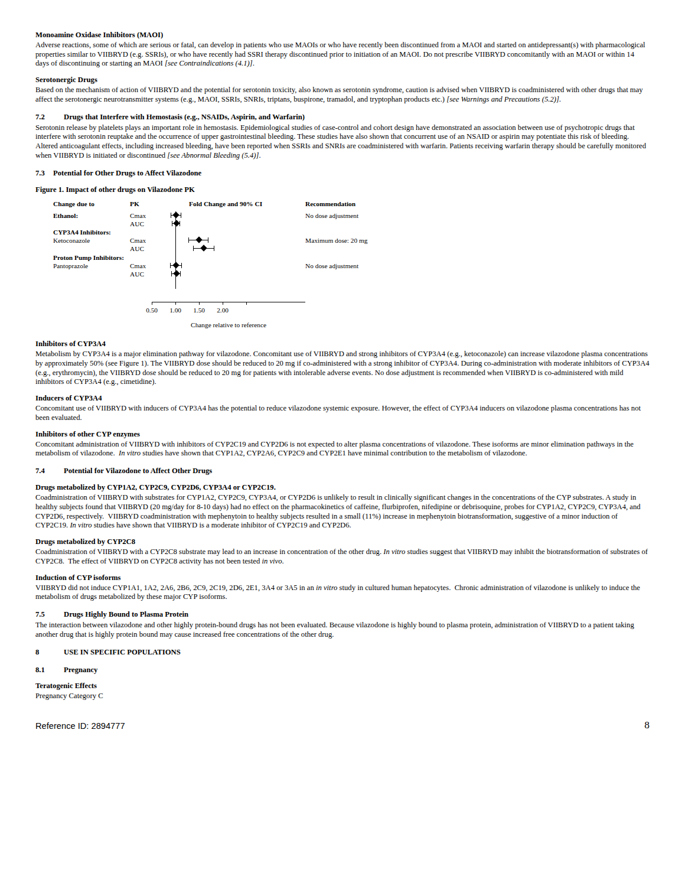Monoamine Oxidase Inhibitors (MAOI)
Adverse reactions, some of which are serious or fatal, can develop in patients who use MAOIs or who have recently been discontinued from a MAOI and started on antidepressant(s) with pharmacological properties similar to VIIBRYD (e.g. SSRIs), or who have recently had SSRI therapy discontinued prior to initiation of an MAOI. Do not prescribe VIIBRYD concomitantly with an MAOI or within 14 days of discontinuing or starting an MAOI [see Contraindications (4.1)].
Serotonergic Drugs
Based on the mechanism of action of VIIBRYD and the potential for serotonin toxicity, also known as serotonin syndrome, caution is advised when VIIBRYD is coadministered with other drugs that may affect the serotonergic neurotransmitter systems (e.g., MAOI, SSRIs, SNRIs, triptans, buspirone, tramadol, and tryptophan products etc.) [see Warnings and Precautions (5.2)].
7.2 Drugs that Interfere with Hemostasis (e.g., NSAIDs, Aspirin, and Warfarin)
Serotonin release by platelets plays an important role in hemostasis. Epidemiological studies of case-control and cohort design have demonstrated an association between use of psychotropic drugs that interfere with serotonin reuptake and the occurrence of upper gastrointestinal bleeding. These studies have also shown that concurrent use of an NSAID or aspirin may potentiate this risk of bleeding. Altered anticoagulant effects, including increased bleeding, have been reported when SSRIs and SNRIs are coadministered with warfarin. Patients receiving warfarin therapy should be carefully monitored when VIIBRYD is initiated or discontinued [see Abnormal Bleeding (5.4)].
7.3 Potential for Other Drugs to Affect Vilazodone
Figure 1. Impact of other drugs on Vilazodone PK
| Change due to | PK | Fold Change and 90% CI | Recommendation |
| --- | --- | --- | --- |
| Ethanol: | Cmax | | No dose adjustment |
| | AUC | | |
| CYP3A4 Inhibitors: | | | |
| Ketoconazole | Cmax | | Maximum dose: 20 mg |
| | AUC | | |
| Proton Pump Inhibitors: | | | |
| Pantoprazole | Cmax | | No dose adjustment |
| | AUC | | |
| | | 0.50 1.00 1.50 2.00 Change relative to reference | |
Inhibitors of CYP3A4
Metabolism by CYP3A4 is a major elimination pathway for vilazodone. Concomitant use of VIIBRYD and strong inhibitors of CYP3A4 (e.g., ketoconazole) can increase vilazodone plasma concentrations by approximately 50% (see Figure 1). The VIIBRYD dose should be reduced to 20 mg if co-administered with a strong inhibitor of CYP3A4. During co-administration with moderate inhibitors of CYP3A4 (e.g., erythromycin), the VIIBRYD dose should be reduced to 20 mg for patients with intolerable adverse events. No dose adjustment is recommended when VIIBRYD is co-administered with mild inhibitors of CYP3A4 (e.g., cimetidine).
Inducers of CYP3A4
Concomitant use of VIIBRYD with inducers of CYP3A4 has the potential to reduce vilazodone systemic exposure. However, the effect of CYP3A4 inducers on vilazodone plasma concentrations has not been evaluated.
Inhibitors of other CYP enzymes
Concomitant administration of VIIBRYD with inhibitors of CYP2C19 and CYP2D6 is not expected to alter plasma concentrations of vilazodone. These isoforms are minor elimination pathways in the metabolism of vilazodone. In vitro studies have shown that CYP1A2, CYP2A6, CYP2C9 and CYP2E1 have minimal contribution to the metabolism of vilazodone.
7.4 Potential for Vilazodone to Affect Other Drugs
Drugs metabolized by CYP1A2, CYP2C9, CYP2D6, CYP3A4 or CYP2C19.
Coadministration of VIIBRYD with substrates for CYP1A2, CYP2C9, CYP3A4, or CYP2D6 is unlikely to result in clinically significant changes in the concentrations of the CYP substrates. A study in healthy subjects found that VIIBRYD (20 mg/day for 8-10 days) had no effect on the pharmacokinetics of caffeine, flurbiprofen, nifedipine or debrisoquine, probes for CYP1A2, CYP2C9, CYP3A4, and CYP2D6, respectively. VIIBRYD coadministration with mephenytoin to healthy subjects resulted in a small (11%) increase in mephenytoin biotransformation, suggestive of a minor induction of CYP2C19. In vitro studies have shown that VIIBRYD is a moderate inhibitor of CYP2C19 and CYP2D6.
Drugs metabolized by CYP2C8
Coadministration of VIIBRYD with a CYP2C8 substrate may lead to an increase in concentration of the other drug. In vitro studies suggest that VIIBRYD may inhibit the biotransformation of substrates of CYP2C8. The effect of VIIBRYD on CYP2C8 activity has not been tested in vivo.
Induction of CYP isoforms
VIIBRYD did not induce CYP1A1, 1A2, 2A6, 2B6, 2C9, 2C19, 2D6, 2E1, 3A4 or 3A5 in an in vitro study in cultured human hepatocytes. Chronic administration of vilazodone is unlikely to induce the metabolism of drugs metabolized by these major CYP isoforms.
7.5 Drugs Highly Bound to Plasma Protein
The interaction between vilazodone and other highly protein-bound drugs has not been evaluated. Because vilazodone is highly bound to plasma protein, administration of VIIBRYD to a patient taking another drug that is highly protein bound may cause increased free concentrations of the other drug.
8 USE IN SPECIFIC POPULATIONS
8.1 Pregnancy
Teratogenic Effects
Pregnancy Category C
Reference ID: 2894777
8